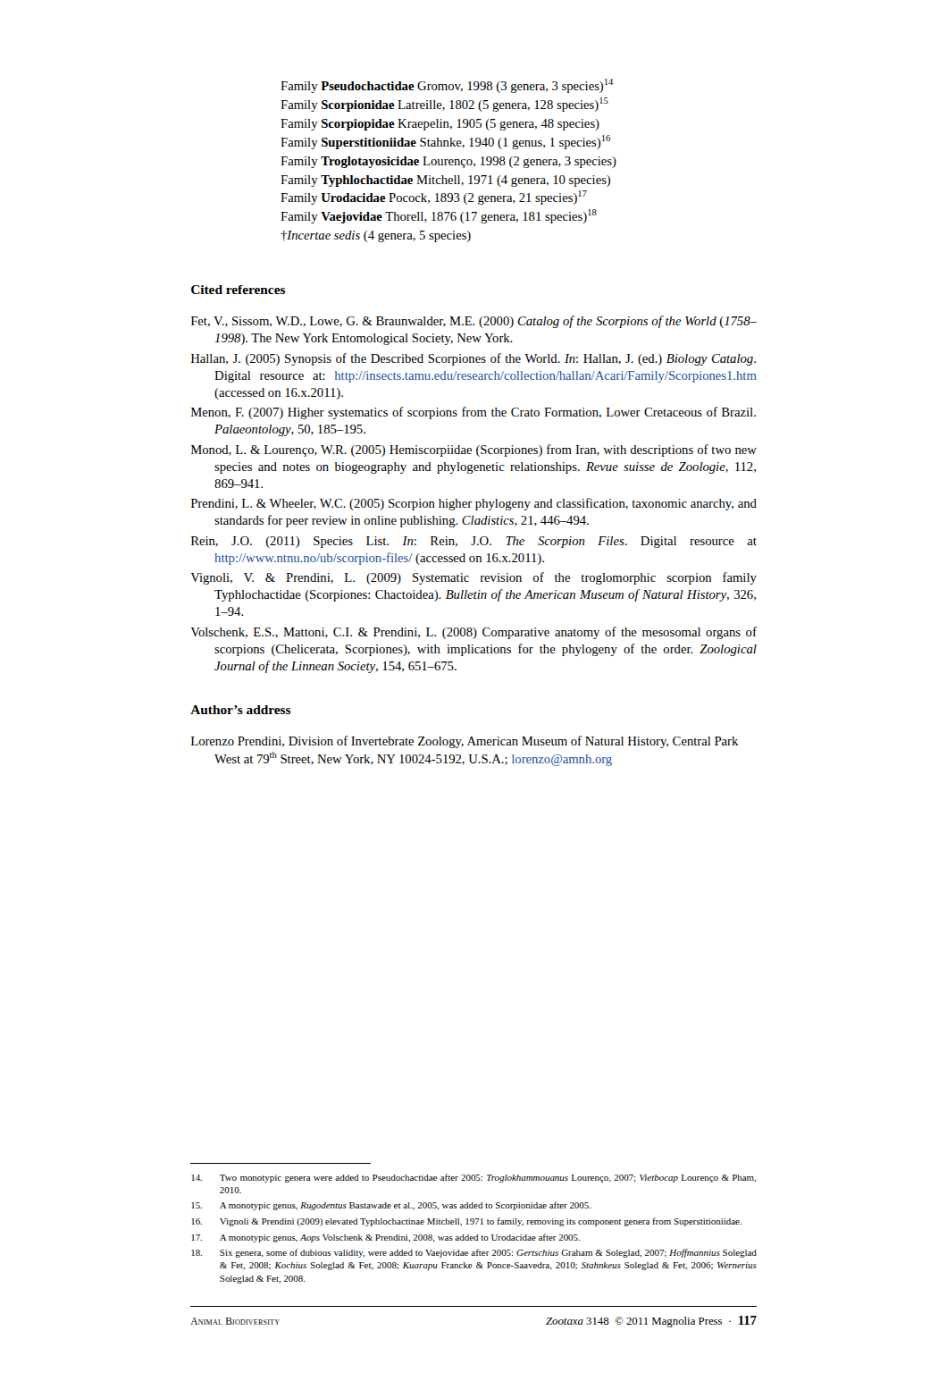Family Pseudochactidae Gromov, 1998 (3 genera, 3 species)14
Family Scorpionidae Latreille, 1802 (5 genera, 128 species)15
Family Scorpiopidae Kraepelin, 1905 (5 genera, 48 species)
Family Superstitioniidae Stahnke, 1940 (1 genus, 1 species)16
Family Troglotayosicidae Lourenço, 1998 (2 genera, 3 species)
Family Typhlochactidae Mitchell, 1971 (4 genera, 10 species)
Family Urodacidae Pocock, 1893 (2 genera, 21 species)17
Family Vaejovidae Thorell, 1876 (17 genera, 181 species)18
†Incertae sedis (4 genera, 5 species)
Cited references
Fet, V., Sissom, W.D., Lowe, G. & Braunwalder, M.E. (2000) Catalog of the Scorpions of the World (1758–1998). The New York Entomological Society, New York.
Hallan, J. (2005) Synopsis of the Described Scorpiones of the World. In: Hallan, J. (ed.) Biology Catalog. Digital resource at: http://insects.tamu.edu/research/collection/hallan/Acari/Family/Scorpiones1.htm (accessed on 16.x.2011).
Menon, F. (2007) Higher systematics of scorpions from the Crato Formation, Lower Cretaceous of Brazil. Palaeontology, 50, 185–195.
Monod, L. & Lourenço, W.R. (2005) Hemiscorpiidae (Scorpiones) from Iran, with descriptions of two new species and notes on biogeography and phylogenetic relationships. Revue suisse de Zoologie, 112, 869–941.
Prendini, L. & Wheeler, W.C. (2005) Scorpion higher phylogeny and classification, taxonomic anarchy, and standards for peer review in online publishing. Cladistics, 21, 446–494.
Rein, J.O. (2011) Species List. In: Rein, J.O. The Scorpion Files. Digital resource at http://www.ntnu.no/ub/scorpion-files/ (accessed on 16.x.2011).
Vignoli, V. & Prendini, L. (2009) Systematic revision of the troglomorphic scorpion family Typhlochactidae (Scorpiones: Chactoidea). Bulletin of the American Museum of Natural History, 326, 1–94.
Volschenk, E.S., Mattoni, C.I. & Prendini, L. (2008) Comparative anatomy of the mesosomal organs of scorpions (Chelicerata, Scorpiones), with implications for the phylogeny of the order. Zoological Journal of the Linnean Society, 154, 651–675.
Author’s address
Lorenzo Prendini, Division of Invertebrate Zoology, American Museum of Natural History, Central Park West at 79th Street, New York, NY 10024-5192, U.S.A.; lorenzo@amnh.org
| 14. | Two monotypic genera were added to Pseudochactidae after 2005: Troglokhammouanus Lourenço, 2007; Vietbocap Lourenço & Pham, 2010. |
| 15. | A monotypic genus, Rugodentus Bastawade et al., 2005, was added to Scorpionidae after 2005. |
| 16. | Vignoli & Prendini (2009) elevated Typhlochactinae Mitchell, 1971 to family, removing its component genera from Superstitioniidae. |
| 17. | A monotypic genus, Aops Volschenk & Prendini, 2008, was added to Urodacidae after 2005. |
| 18. | Six genera, some of dubious validity, were added to Vaejovidae after 2005: Gertschius Graham & Soleglad, 2007; Hoffmannius Soleglad & Fet, 2008; Kochius Soleglad & Fet, 2008; Kuarapu Francke & Ponce-Saavedra, 2010; Stahnkeus Soleglad & Fet, 2006; Wernerius Soleglad & Fet, 2008. |
Animal Biodiversity
Zootaxa 3148 © 2011 Magnolia Press · 117